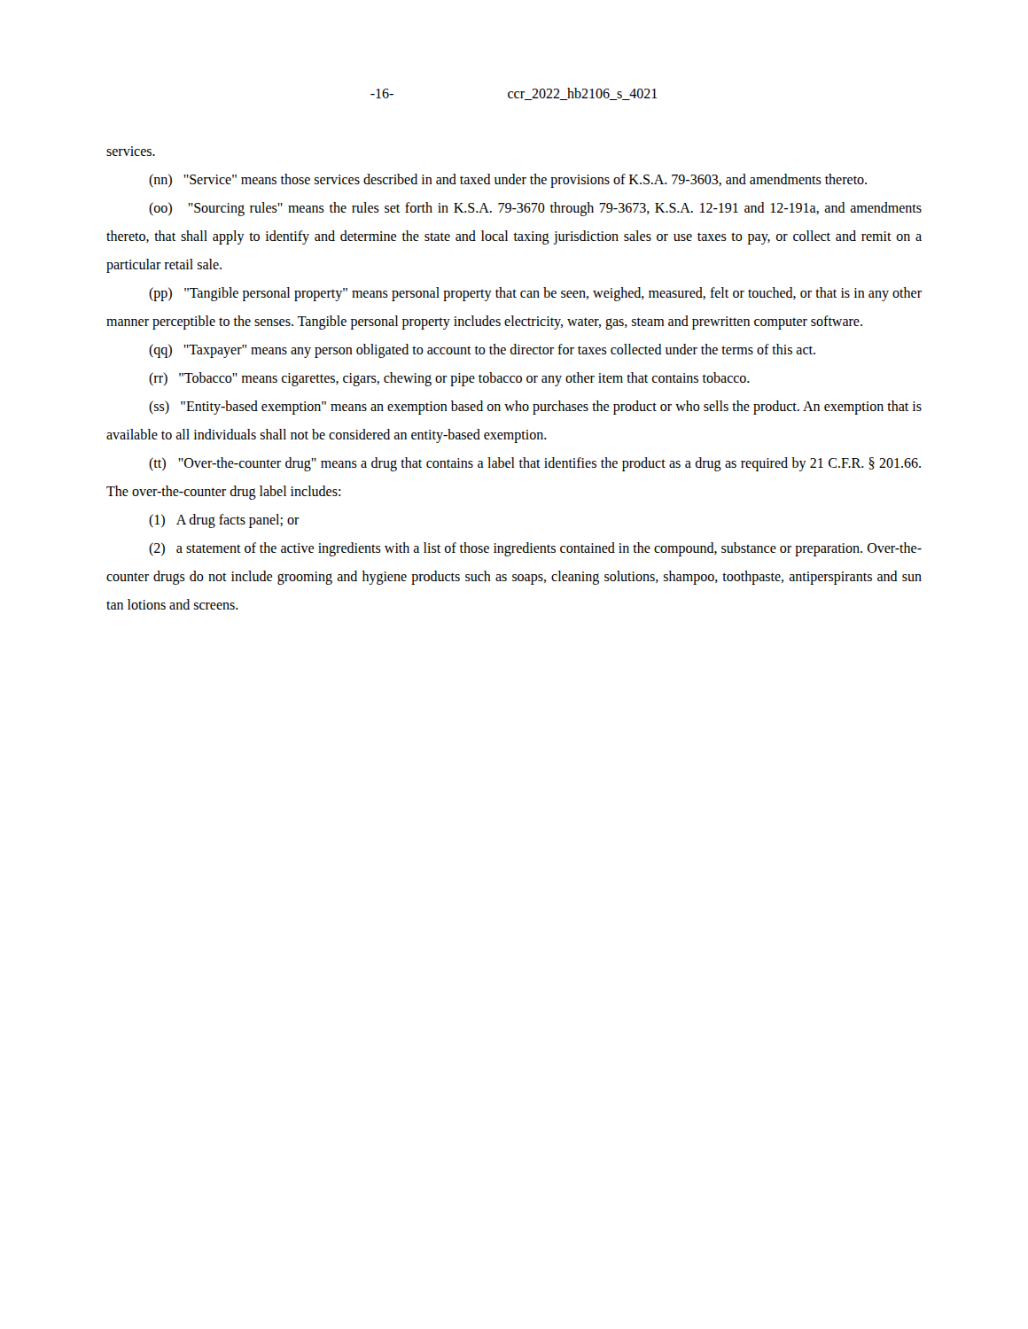-16- ccr_2022_hb2106_s_4021
services.
(nn) "Service" means those services described in and taxed under the provisions of K.S.A. 79-3603, and amendments thereto.
(oo) "Sourcing rules" means the rules set forth in K.S.A. 79-3670 through 79-3673, K.S.A. 12-191 and 12-191a, and amendments thereto, that shall apply to identify and determine the state and local taxing jurisdiction sales or use taxes to pay, or collect and remit on a particular retail sale.
(pp) "Tangible personal property" means personal property that can be seen, weighed, measured, felt or touched, or that is in any other manner perceptible to the senses. Tangible personal property includes electricity, water, gas, steam and prewritten computer software.
(qq) "Taxpayer" means any person obligated to account to the director for taxes collected under the terms of this act.
(rr) "Tobacco" means cigarettes, cigars, chewing or pipe tobacco or any other item that contains tobacco.
(ss) "Entity-based exemption" means an exemption based on who purchases the product or who sells the product. An exemption that is available to all individuals shall not be considered an entity-based exemption.
(tt) "Over-the-counter drug" means a drug that contains a label that identifies the product as a drug as required by 21 C.F.R. § 201.66. The over-the-counter drug label includes:
(1) A drug facts panel; or
(2) a statement of the active ingredients with a list of those ingredients contained in the compound, substance or preparation. Over-the-counter drugs do not include grooming and hygiene products such as soaps, cleaning solutions, shampoo, toothpaste, antiperspirants and sun tan lotions and screens.